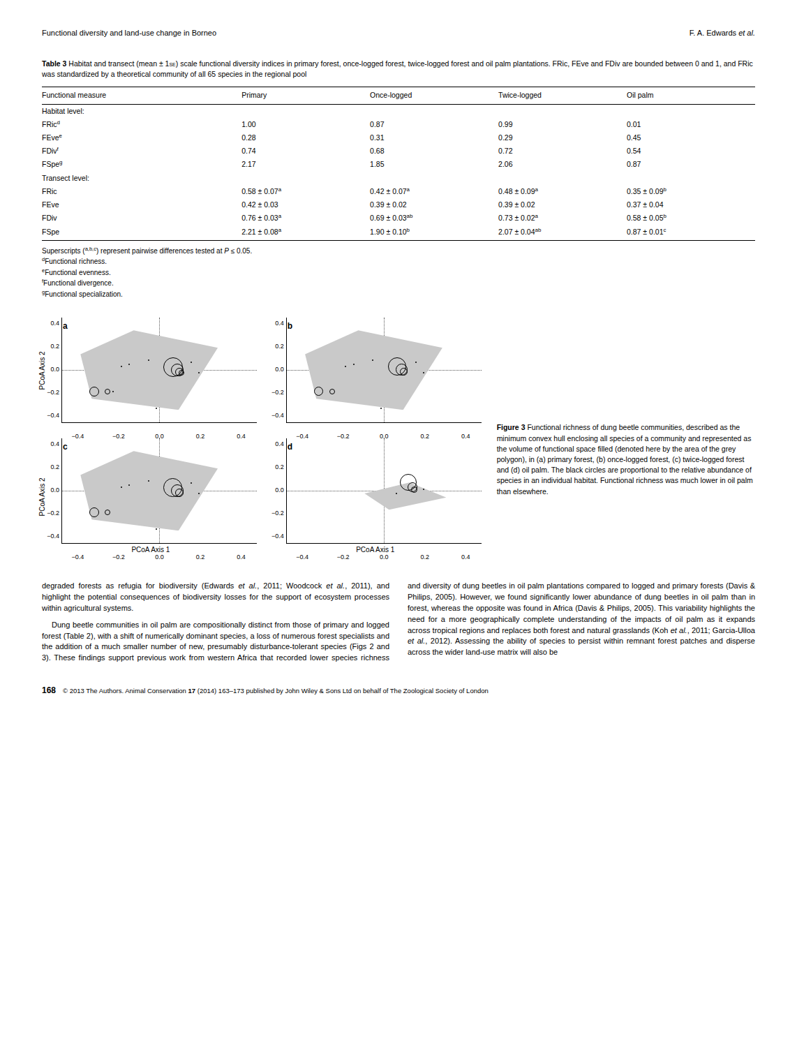Functional diversity and land-use change in Borneo
F. A. Edwards et al.
Table 3 Habitat and transect (mean ± 1se) scale functional diversity indices in primary forest, once-logged forest, twice-logged forest and oil palm plantations. FRic, FEve and FDiv are bounded between 0 and 1, and FRic was standardized by a theoretical community of all 65 species in the regional pool
| Functional measure | Primary | Once-logged | Twice-logged | Oil palm |
| --- | --- | --- | --- | --- |
| Habitat level: | | | | |
| FRic d | 1.00 | 0.87 | 0.99 | 0.01 |
| FEve e | 0.28 | 0.31 | 0.29 | 0.45 |
| FDiv f | 0.74 | 0.68 | 0.72 | 0.54 |
| FSpe g | 2.17 | 1.85 | 2.06 | 0.87 |
| Transect level: | | | | |
| FRic | 0.58 ± 0.07 a | 0.42 ± 0.07 a | 0.48 ± 0.09 a | 0.35 ± 0.09 b |
| FEve | 0.42 ± 0.03 | 0.39 ± 0.02 | 0.39 ± 0.02 | 0.37 ± 0.04 |
| FDiv | 0.76 ± 0.03 a | 0.69 ± 0.03 ab | 0.73 ± 0.02 a | 0.58 ± 0.05 b |
| FSpe | 2.21 ± 0.08 a | 1.90 ± 0.10 b | 2.07 ± 0.04 ab | 0.87 ± 0.01 c |
Superscripts (a,b,c) represent pairwise differences tested at P ≤ 0.05.
dFunctional richness.
eFunctional evenness.
fFunctional divergence.
gFunctional specialization.
a
PCoA Axis 2
0.4 0.2 0.0 −0.2 −0.4
−0.4 −0.2 0.0 0.2 0.4
b
0.4 0.2 0.0 −0.2 −0.4
−0.4 −0.2 0.0 0.2 0.4
c
PCoA Axis 2
0.4 0.2 0.0 −0.2 −0.4
−0.4 −0.2 0.0 0.2 0.4
PCoA Axis 1
d
0.4 0.2 0.0 −0.2 −0.4
−0.4 −0.2 0.0 0.2 0.4
PCoA Axis 1
Figure 3 Functional richness of dung beetle communities, described as the minimum convex hull enclosing all species of a community and represented as the volume of functional space filled (denoted here by the area of the grey polygon), in (a) primary forest, (b) once-logged forest, (c) twice-logged forest and (d) oil palm. The black circles are proportional to the relative abundance of species in an individual habitat. Functional richness was much lower in oil palm than elsewhere.
degraded forests as refugia for biodiversity (Edwards et al., 2011; Woodcock et al., 2011), and highlight the potential consequences of biodiversity losses for the support of ecosystem processes within agricultural systems.
Dung beetle communities in oil palm are compositionally distinct from those of primary and logged forest (Table 2), with a shift of numerically dominant species, a loss of numerous forest specialists and the addition of a much smaller number of new, presumably disturbance-tolerant species (Figs 2 and 3). These findings support previous work from western Africa that recorded lower species richness and diversity of dung beetles in oil palm plantations compared to logged and primary forests (Davis & Philips, 2005). However, we found significantly lower abundance of dung beetles in oil palm than in forest, whereas the opposite was found in Africa (Davis & Philips, 2005). This variability highlights the need for a more geographically complete understanding of the impacts of oil palm as it expands across tropical regions and replaces both forest and natural grasslands (Koh et al., 2011; Garcia-Ulloa et al., 2012). Assessing the ability of species to persist within remnant forest patches and disperse across the wider land-use matrix will also be
168
© 2013 The Authors. Animal Conservation 17 (2014) 163–173 published by John Wiley & Sons Ltd on behalf of The Zoological Society of London